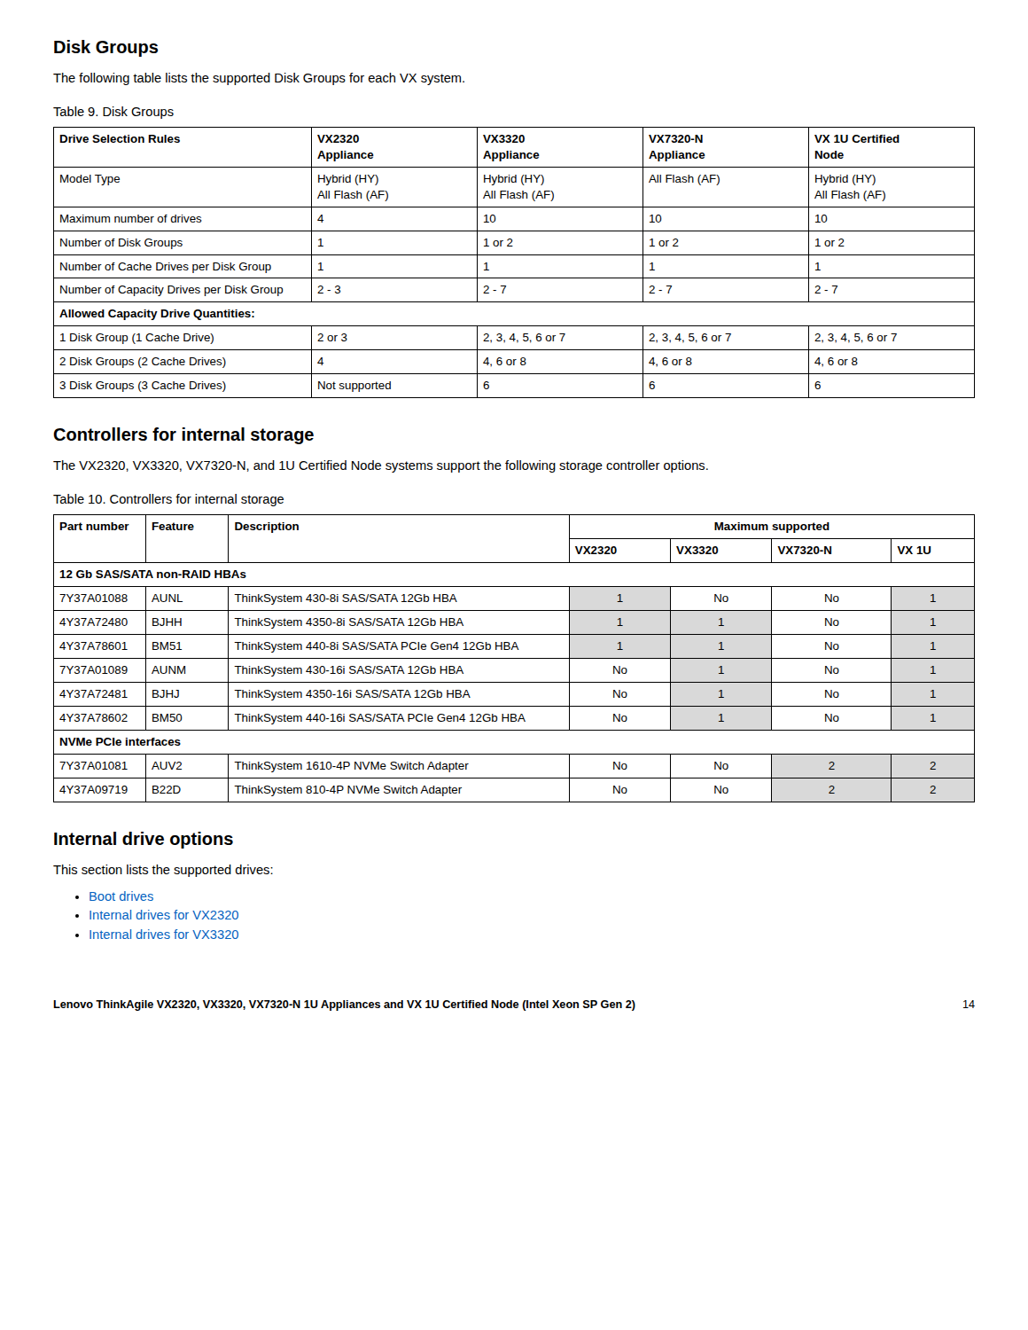Disk Groups
The following table lists the supported Disk Groups for each VX system.
Table 9. Disk Groups
| Drive Selection Rules | VX2320 Appliance | VX3320 Appliance | VX7320-N Appliance | VX 1U Certified Node |
| --- | --- | --- | --- | --- |
| Model Type | Hybrid (HY) All Flash (AF) | Hybrid (HY) All Flash (AF) | All Flash (AF) | Hybrid (HY) All Flash (AF) |
| Maximum number of drives | 4 | 10 | 10 | 10 |
| Number of Disk Groups | 1 | 1 or 2 | 1 or 2 | 1 or 2 |
| Number of Cache Drives per Disk Group | 1 | 1 | 1 | 1 |
| Number of Capacity Drives per Disk Group | 2 - 3 | 2 - 7 | 2 - 7 | 2 - 7 |
| Allowed Capacity Drive Quantities: |
| 1 Disk Group (1 Cache Drive) | 2 or 3 | 2, 3, 4, 5, 6 or 7 | 2, 3, 4, 5, 6 or 7 | 2, 3, 4, 5, 6 or 7 |
| 2 Disk Groups (2 Cache Drives) | 4 | 4, 6 or 8 | 4, 6 or 8 | 4, 6 or 8 |
| 3 Disk Groups (3 Cache Drives) | Not supported | 6 | 6 | 6 |
Controllers for internal storage
The VX2320, VX3320, VX7320-N, and 1U Certified Node systems support the following storage controller options.
Table 10. Controllers for internal storage
| Part number | Feature | Description | Maximum supported |
| --- | --- | --- | --- |
| VX2320 | VX3320 | VX7320-N | VX 1U |
| 12 Gb SAS/SATA non-RAID HBAs |
| 7Y37A01088 | AUNL | ThinkSystem 430-8i SAS/SATA 12Gb HBA | 1 | No | No | 1 |
| 4Y37A72480 | BJHH | ThinkSystem 4350-8i SAS/SATA 12Gb HBA | 1 | 1 | No | 1 |
| 4Y37A78601 | BM51 | ThinkSystem 440-8i SAS/SATA PCIe Gen4 12Gb HBA | 1 | 1 | No | 1 |
| 7Y37A01089 | AUNM | ThinkSystem 430-16i SAS/SATA 12Gb HBA | No | 1 | No | 1 |
| 4Y37A72481 | BJHJ | ThinkSystem 4350-16i SAS/SATA 12Gb HBA | No | 1 | No | 1 |
| 4Y37A78602 | BM50 | ThinkSystem 440-16i SAS/SATA PCIe Gen4 12Gb HBA | No | 1 | No | 1 |
| NVMe PCIe interfaces |
| 7Y37A01081 | AUV2 | ThinkSystem 1610-4P NVMe Switch Adapter | No | No | 2 | 2 |
| 4Y37A09719 | B22D | ThinkSystem 810-4P NVMe Switch Adapter | No | No | 2 | 2 |
Internal drive options
This section lists the supported drives:
Boot drives
Internal drives for VX2320
Internal drives for VX3320
Lenovo ThinkAgile VX2320, VX3320, VX7320-N 1U Appliances and VX 1U Certified Node (Intel Xeon SP Gen 2) 14